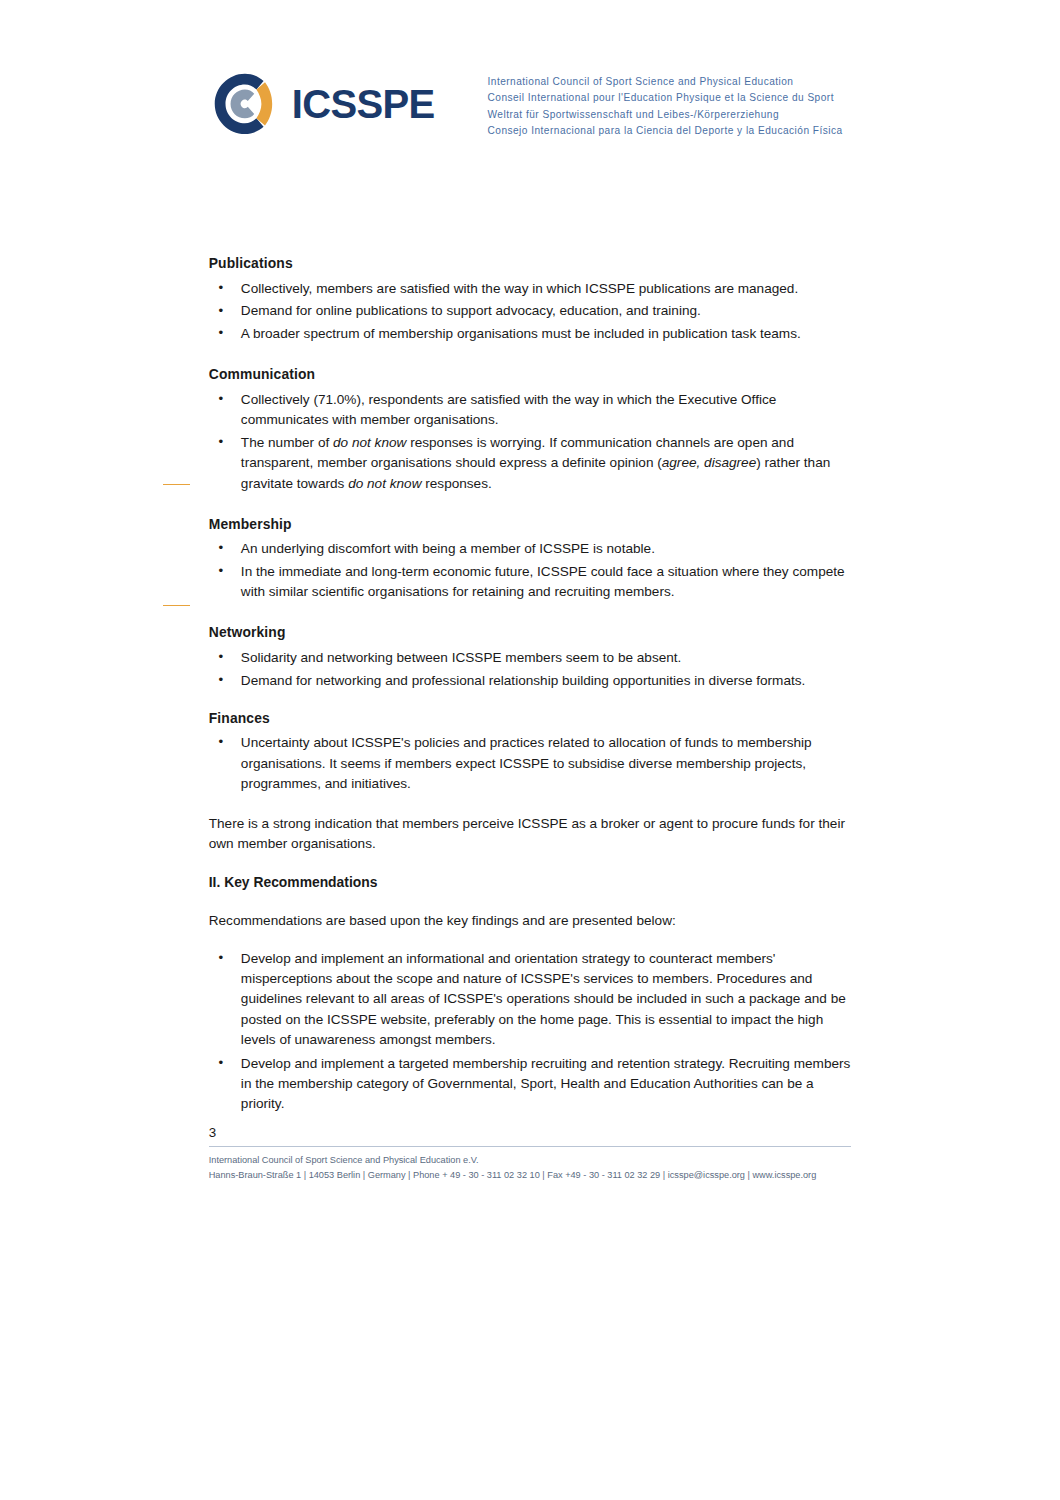ICSSPE
International Council of Sport Science and Physical Education
Conseil International pour l'Education Physique et la Science du Sport
Weltrat für Sportwissenschaft und Leibes-/Körpererziehung
Consejo Internacional para la Ciencia del Deporte y la Educación Física
Publications
Collectively, members are satisfied with the way in which ICSSPE publications are managed.
Demand for online publications to support advocacy, education, and training.
A broader spectrum of membership organisations must be included in publication task teams.
Communication
Collectively (71.0%), respondents are satisfied with the way in which the Executive Office communicates with member organisations.
The number of do not know responses is worrying. If communication channels are open and transparent, member organisations should express a definite opinion (agree, disagree) rather than gravitate towards do not know responses.
Membership
An underlying discomfort with being a member of ICSSPE is notable.
In the immediate and long-term economic future, ICSSPE could face a situation where they compete with similar scientific organisations for retaining and recruiting members.
Networking
Solidarity and networking between ICSSPE members seem to be absent.
Demand for networking and professional relationship building opportunities in diverse formats.
Finances
Uncertainty about ICSSPE's policies and practices related to allocation of funds to membership organisations. It seems if members expect ICSSPE to subsidise diverse membership projects, programmes, and initiatives.
There is a strong indication that members perceive ICSSPE as a broker or agent to procure funds for their own member organisations.
II. Key Recommendations
Recommendations are based upon the key findings and are presented below:
Develop and implement an informational and orientation strategy to counteract members' misperceptions about the scope and nature of ICSSPE's services to members. Procedures and guidelines relevant to all areas of ICSSPE's operations should be included in such a package and be posted on the ICSSPE website, preferably on the home page. This is essential to impact the high levels of unawareness amongst members.
Develop and implement a targeted membership recruiting and retention strategy. Recruiting members in the membership category of Governmental, Sport, Health and Education Authorities can be a priority.
3
International Council of Sport Science and Physical Education e.V.
Hanns-Braun-Straße 1 | 14053 Berlin | Germany | Phone + 49 - 30 - 311 02 32 10 | Fax +49 - 30 - 311 02 32 29 | icsspe@icsspe.org | www.icsspe.org